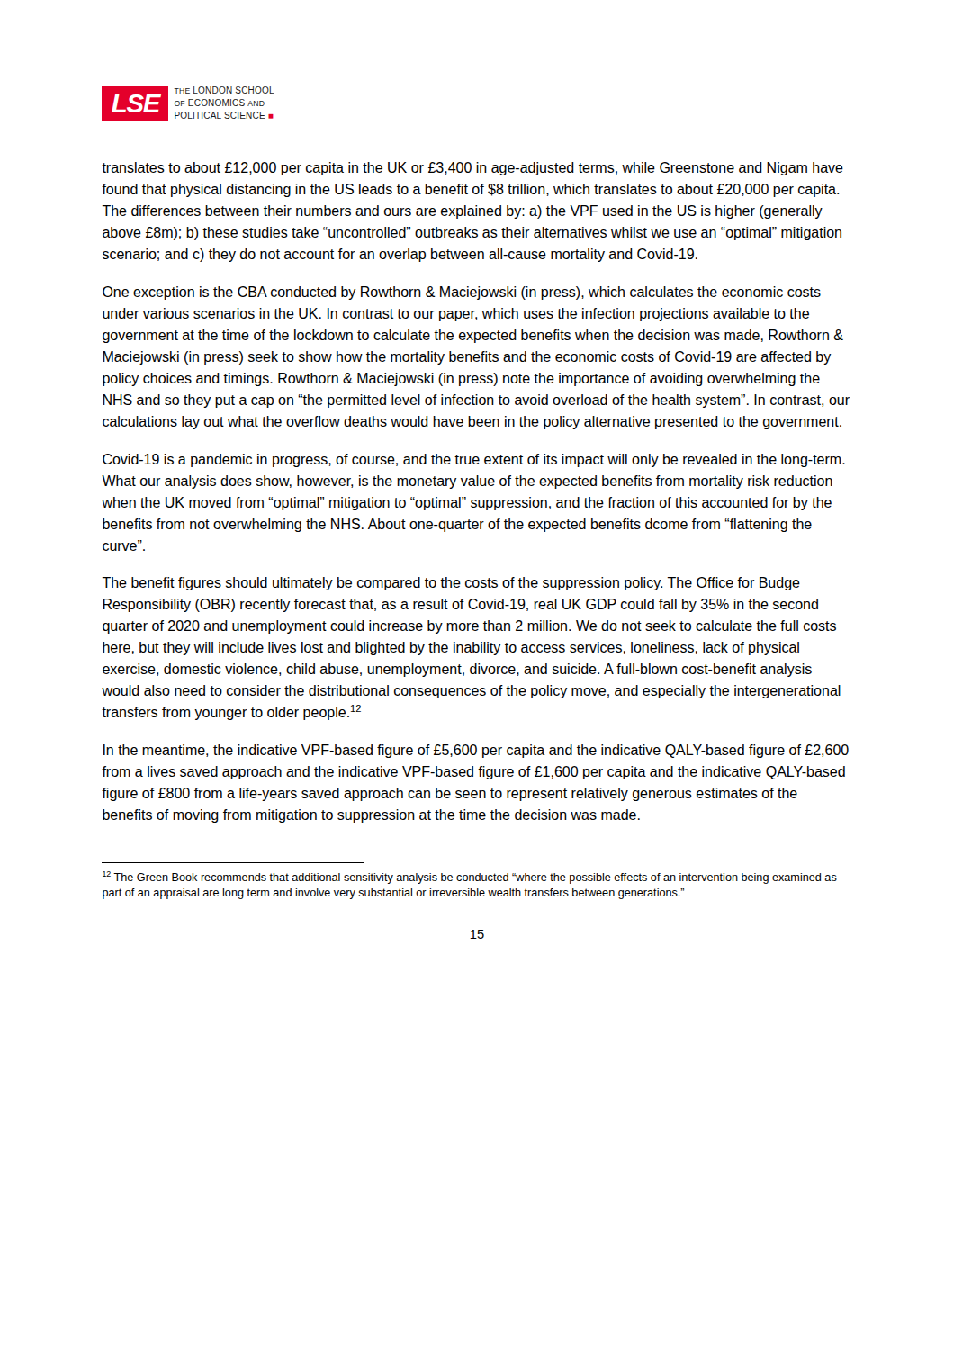LSE
THE LONDON SCHOOL
OF ECONOMICS AND
POLITICAL SCIENCE ■
translates to about £12,000 per capita in the UK or £3,400 in age-adjusted terms, while Greenstone and Nigam have found that physical distancing in the US leads to a benefit of $8 trillion, which translates to about £20,000 per capita. The differences between their numbers and ours are explained by: a) the VPF used in the US is higher (generally above £8m); b) these studies take “uncontrolled” outbreaks as their alternatives whilst we use an “optimal” mitigation scenario; and c) they do not account for an overlap between all-cause mortality and Covid-19.
One exception is the CBA conducted by Rowthorn & Maciejowski (in press), which calculates the economic costs under various scenarios in the UK. In contrast to our paper, which uses the infection projections available to the government at the time of the lockdown to calculate the expected benefits when the decision was made, Rowthorn & Maciejowski (in press) seek to show how the mortality benefits and the economic costs of Covid-19 are affected by policy choices and timings. Rowthorn & Maciejowski (in press) note the importance of avoiding overwhelming the NHS and so they put a cap on “the permitted level of infection to avoid overload of the health system”. In contrast, our calculations lay out what the overflow deaths would have been in the policy alternative presented to the government.
Covid-19 is a pandemic in progress, of course, and the true extent of its impact will only be revealed in the long-term. What our analysis does show, however, is the monetary value of the expected benefits from mortality risk reduction when the UK moved from “optimal” mitigation to “optimal” suppression, and the fraction of this accounted for by the benefits from not overwhelming the NHS. About one-quarter of the expected benefits dcome from “flattening the curve”.
The benefit figures should ultimately be compared to the costs of the suppression policy. The Office for Budge Responsibility (OBR) recently forecast that, as a result of Covid-19, real UK GDP could fall by 35% in the second quarter of 2020 and unemployment could increase by more than 2 million. We do not seek to calculate the full costs here, but they will include lives lost and blighted by the inability to access services, loneliness, lack of physical exercise, domestic violence, child abuse, unemployment, divorce, and suicide. A full-blown cost-benefit analysis would also need to consider the distributional consequences of the policy move, and especially the intergenerational transfers from younger to older people.12
In the meantime, the indicative VPF-based figure of £5,600 per capita and the indicative QALY-based figure of £2,600 from a lives saved approach and the indicative VPF-based figure of £1,600 per capita and the indicative QALY-based figure of £800 from a life-years saved approach can be seen to represent relatively generous estimates of the benefits of moving from mitigation to suppression at the time the decision was made.
12 The Green Book recommends that additional sensitivity analysis be conducted “where the possible effects of an intervention being examined as part of an appraisal are long term and involve very substantial or irreversible wealth transfers between generations.”
15